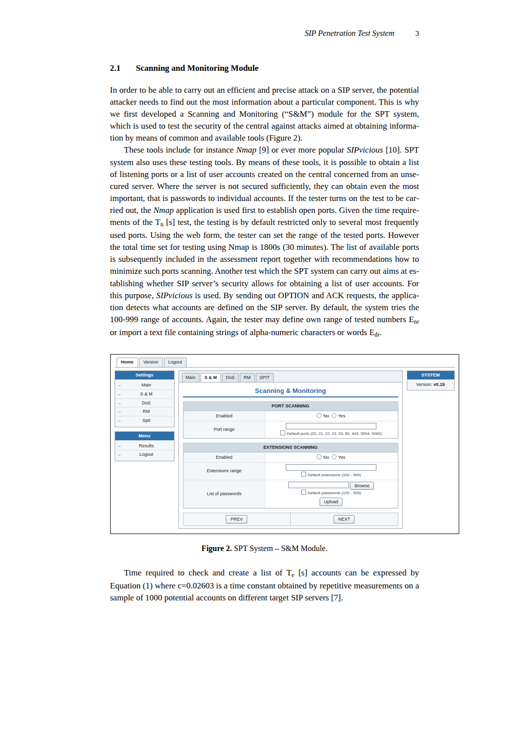SIP Penetration Test System 3
2.1 Scanning and Monitoring Module
In order to be able to carry out an efficient and precise attack on a SIP server, the potential attacker needs to find out the most information about a particular component. This is why we first developed a Scanning and Monitoring (“S&M”) module for the SPT system, which is used to test the security of the central against attacks aimed at obtaining information by means of common and available tools (Figure 2).
These tools include for instance Nmap [9] or ever more popular SIPvicious [10]. SPT system also uses these testing tools. By means of these tools, it is possible to obtain a list of listening ports or a list of user accounts created on the central concerned from an unsecured server. Where the server is not secured sufficiently, they can obtain even the most important, that is passwords to individual accounts. If the tester turns on the test to be carried out, the Nmap application is used first to establish open ports. Given the time requirements of the Tn [s] test, the testing is by default restricted only to several most frequently used ports. Using the web form, the tester can set the range of the tested ports. However the total time set for testing using Nmap is 1800s (30 minutes). The list of available ports is subsequently included in the assessment report together with recommendations how to minimize such ports scanning. Another test which the SPT system can carry out aims at establishing whether SIP server’s security allows for obtaining a list of user accounts. For this purpose, SIPvicious is used. By sending out OPTION and ACK requests, the application detects what accounts are defined on the SIP server. By default, the system tries the 100-999 range of accounts. Again, the tester may define own range of tested numbers Enr or import a text file containing strings of alpha-numeric characters or words Edr.
Home
Version
Logout
Settings
Main
S & M
DoS
RM
Spit
Menu
Results
Logout
Main
S & M
DoS
RM
SPIT
Scanning & Monitoring
PORT SCANNING
| Enabled | No Yes |
| Port range | Default ports (20, 21, 22, 23, 53, 80, 443, 5004, 5060) |
EXTENSIONS SCANNING
| Enabled | No Yes |
| Extensions range | Default extensions (100 - 999) |
| List of passwords | Browse Default passwords (100 - 999) Upload |
PREV
NEXT
SYSTEM
Version: v0.1b
Figure 2. SPT System – S&M Module.
Time required to check and create a list of Te [s] accounts can be expressed by Equation (1) where c=0.02603 is a time constant obtained by repetitive measurements on a sample of 1000 potential accounts on different target SIP servers [7].